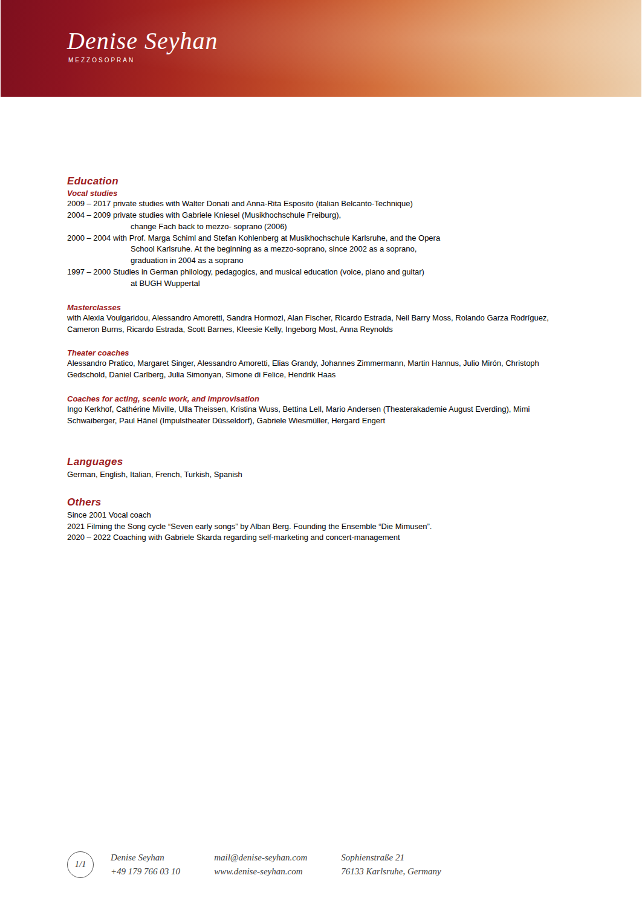Denise Seyhan
MEZZOSOPRAN
Education
Vocal studies
2009 – 2017 private studies with Walter Donati and Anna-Rita Esposito (italian Belcanto-Technique)
2004 – 2009 private studies with Gabriele Kniesel (Musikhochschule Freiburg),
change Fach back to mezzo- soprano (2006)
2000 – 2004 with Prof. Marga Schiml and Stefan Kohlenberg at Musikhochschule Karlsruhe, and the Opera
School Karlsruhe. At the beginning as a mezzo-soprano, since 2002 as a soprano,
graduation in 2004 as a soprano
1997 – 2000 Studies in German philology, pedagogics, and musical education (voice, piano and guitar)
at BUGH Wuppertal
Masterclasses
with Alexia Voulgaridou, Alessandro Amoretti, Sandra Hormozi, Alan Fischer, Ricardo Estrada, Neil Barry Moss, Rolando Garza Rodríguez, Cameron Burns, Ricardo Estrada, Scott Barnes, Kleesie Kelly, Ingeborg Most, Anna Reynolds
Theater coaches
Alessandro Pratico, Margaret Singer, Alessandro Amoretti, Elias Grandy, Johannes Zimmermann, Martin Hannus, Julio Mirón, Christoph Gedschold, Daniel Carlberg, Julia Simonyan, Simone di Felice, Hendrik Haas
Coaches for acting, scenic work, and improvisation
Ingo Kerkhof, Cathérine Miville, Ulla Theissen, Kristina Wuss, Bettina Lell, Mario Andersen (Theaterakademie August Everding), Mimi Schwaiberger, Paul Hänel (Impulstheater Düsseldorf), Gabriele Wiesmüller, Hergard Engert
Languages
German, English, Italian, French, Turkish, Spanish
Others
Since 2001 Vocal coach
2021 Filming the Song cycle “Seven early songs” by Alban Berg. Founding the Ensemble “Die Mimusen”.
2020 – 2022 Coaching with Gabriele Skarda regarding self-marketing and concert-management
1/1
Denise Seyhan
+49 179 766 03 10
mail@denise-seyhan.com
www.denise-seyhan.com
Sophienstraße 21
76133 Karlsruhe, Germany